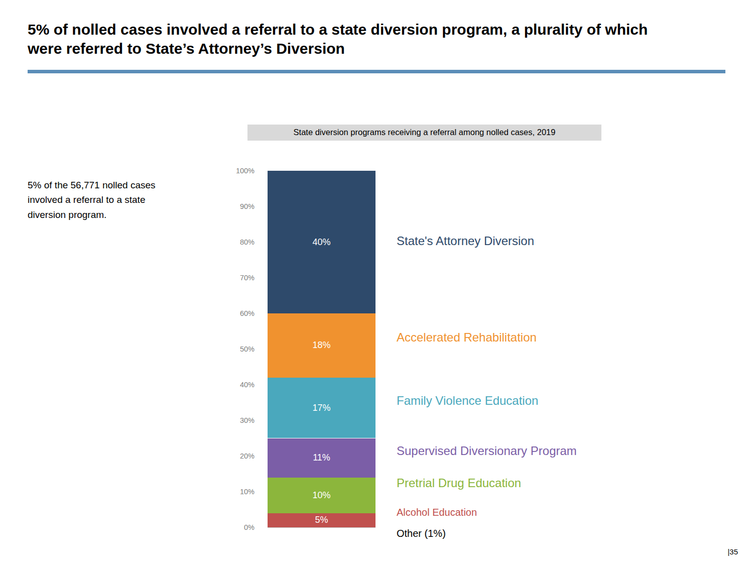5% of nolled cases involved a referral to a state diversion program, a plurality of which were referred to State’s Attorney’s Diversion
State diversion programs receiving a referral among nolled cases, 2019
5% of the 56,771 nolled cases involved a referral to a state diversion program.
100% 90% 80% 70% 60% 50% 40% 30% 20% 10% 0%
40%
18%
17%
11%
10%
5%
State's Attorney Diversion
Accelerated Rehabilitation
Family Violence Education
Supervised Diversionary Program
Pretrial Drug Education
Alcohol Education
Other (1%)
|35